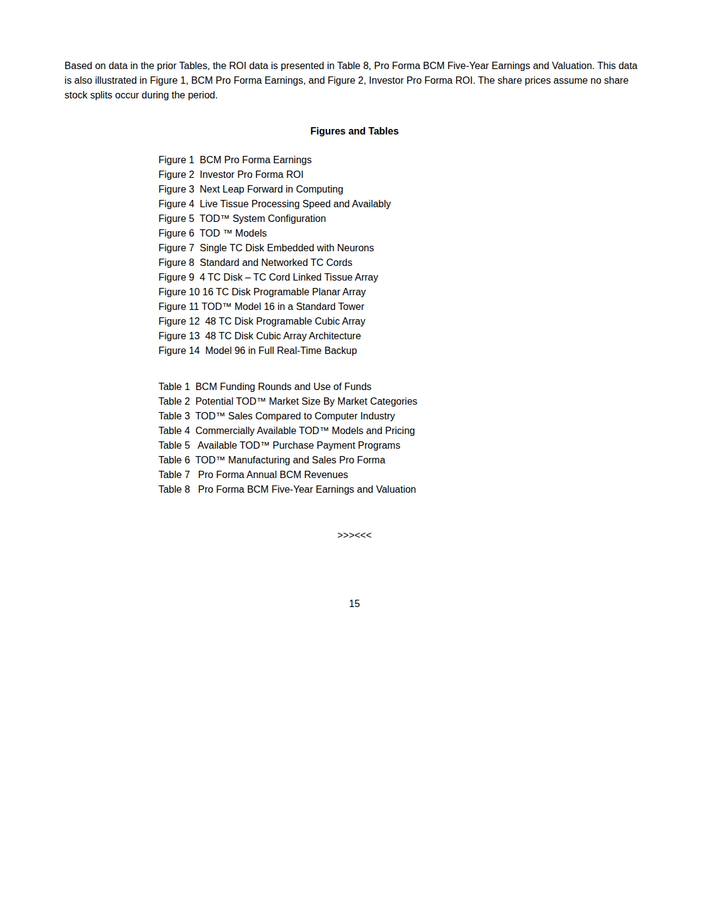Based on data in the prior Tables, the ROI data is presented in Table 8, Pro Forma BCM Five-Year Earnings and Valuation. This data is also illustrated in Figure 1, BCM Pro Forma Earnings, and Figure 2, Investor Pro Forma ROI. The share prices assume no share stock splits occur during the period.
Figures and Tables
Figure 1 BCM Pro Forma Earnings
Figure 2 Investor Pro Forma ROI
Figure 3 Next Leap Forward in Computing
Figure 4 Live Tissue Processing Speed and Availably
Figure 5 TOD™ System Configuration
Figure 6 TOD ™ Models
Figure 7 Single TC Disk Embedded with Neurons
Figure 8 Standard and Networked TC Cords
Figure 9 4 TC Disk – TC Cord Linked Tissue Array
Figure 10 16 TC Disk Programable Planar Array
Figure 11 TOD™ Model 16 in a Standard Tower
Figure 12 48 TC Disk Programable Cubic Array
Figure 13 48 TC Disk Cubic Array Architecture
Figure 14 Model 96 in Full Real-Time Backup
Table 1 BCM Funding Rounds and Use of Funds
Table 2 Potential TOD™ Market Size By Market Categories
Table 3 TOD™ Sales Compared to Computer Industry
Table 4 Commercially Available TOD™ Models and Pricing
Table 5 Available TOD™ Purchase Payment Programs
Table 6 TOD™ Manufacturing and Sales Pro Forma
Table 7 Pro Forma Annual BCM Revenues
Table 8 Pro Forma BCM Five-Year Earnings and Valuation
>>><<<
15